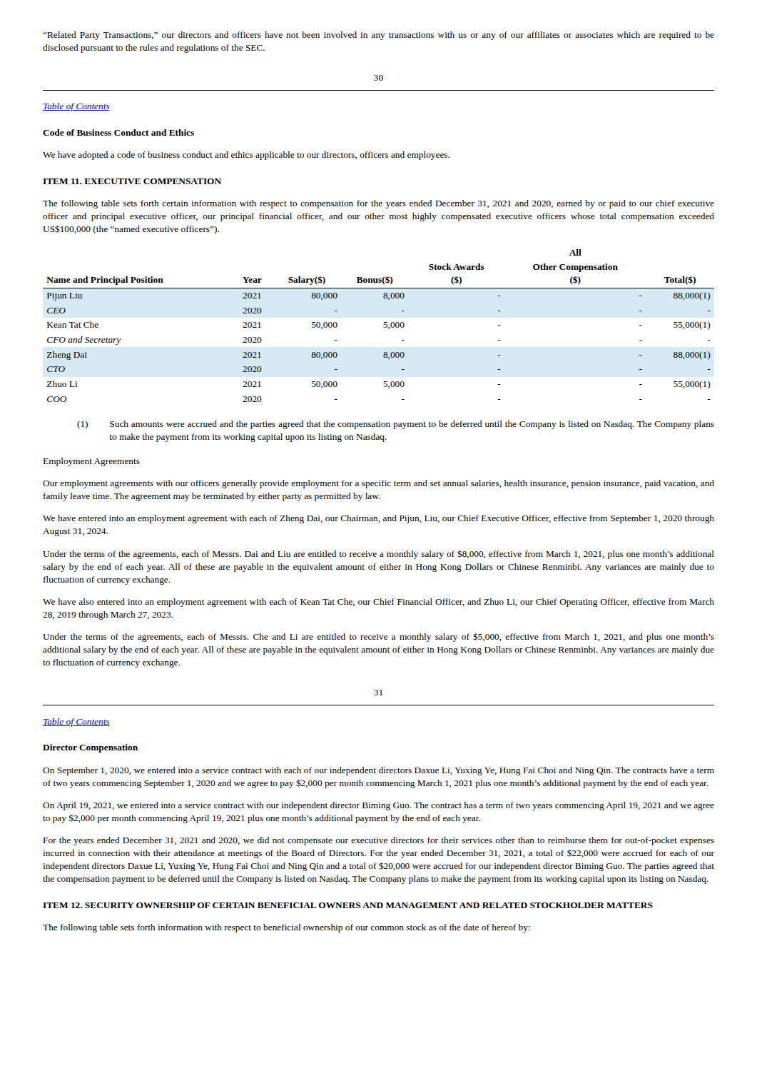“Related Party Transactions,” our directors and officers have not been involved in any transactions with us or any of our affiliates or associates which are required to be disclosed pursuant to the rules and regulations of the SEC.
30
Table of Contents
Code of Business Conduct and Ethics
We have adopted a code of business conduct and ethics applicable to our directors, officers and employees.
ITEM 11. EXECUTIVE COMPENSATION
The following table sets forth certain information with respect to compensation for the years ended December 31, 2021 and 2020, earned by or paid to our chief executive officer and principal executive officer, our principal financial officer, and our other most highly compensated executive officers whose total compensation exceeded US$100,000 (the “named executive officers”).
| | | | | | All | |
| Name and Principal Position | Year | Salary($) | Bonus($) | Stock Awards ($) | Other Compensation ($) | Total($) |
| Pijun Liu | 2021 | 80,000 | 8,000 | - | - | 88,000(1) |
| CEO | 2020 | - | - | - | - | - |
| Kean Tat Che | 2021 | 50,000 | 5,000 | - | - | 55,000(1) |
| CFO and Secretary | 2020 | - | - | - | - | - |
| Zheng Dai | 2021 | 80,000 | 8,000 | - | - | 88,000(1) |
| CTO | 2020 | - | - | - | - | - |
| Zhuo Li | 2021 | 50,000 | 5,000 | - | - | 55,000(1) |
| COO | 2020 | - | - | - | - | - |
(1)
Such amounts were accrued and the parties agreed that the compensation payment to be deferred until the Company is listed on Nasdaq. The Company plans to make the payment from its working capital upon its listing on Nasdaq.
Employment Agreements
Our employment agreements with our officers generally provide employment for a specific term and set annual salaries, health insurance, pension insurance, paid vacation, and family leave time. The agreement may be terminated by either party as permitted by law.
We have entered into an employment agreement with each of Zheng Dai, our Chairman, and Pijun, Liu, our Chief Executive Officer, effective from September 1, 2020 through August 31, 2024.
Under the terms of the agreements, each of Messrs. Dai and Liu are entitled to receive a monthly salary of $8,000, effective from March 1, 2021, plus one month’s additional salary by the end of each year. All of these are payable in the equivalent amount of either in Hong Kong Dollars or Chinese Renminbi. Any variances are mainly due to fluctuation of currency exchange.
We have also entered into an employment agreement with each of Kean Tat Che, our Chief Financial Officer, and Zhuo Li, our Chief Operating Officer, effective from March 28, 2019 through March 27, 2023.
Under the terms of the agreements, each of Messrs. Che and Li are entitled to receive a monthly salary of $5,000, effective from March 1, 2021, and plus one month’s additional salary by the end of each year. All of these are payable in the equivalent amount of either in Hong Kong Dollars or Chinese Renminbi. Any variances are mainly due to fluctuation of currency exchange.
31
Table of Contents
Director Compensation
On September 1, 2020, we entered into a service contract with each of our independent directors Daxue Li, Yuxing Ye, Hung Fai Choi and Ning Qin. The contracts have a term of two years commencing September 1, 2020 and we agree to pay $2,000 per month commencing March 1, 2021 plus one month’s additional payment by the end of each year.
On April 19, 2021, we entered into a service contract with our independent director Biming Guo. The contract has a term of two years commencing April 19, 2021 and we agree to pay $2,000 per month commencing April 19, 2021 plus one month’s additional payment by the end of each year.
For the years ended December 31, 2021 and 2020, we did not compensate our executive directors for their services other than to reimburse them for out-of-pocket expenses incurred in connection with their attendance at meetings of the Board of Directors. For the year ended December 31, 2021, a total of $22,000 were accrued for each of our independent directors Daxue Li, Yuxing Ye, Hung Fai Choi and Ning Qin and a total of $20,000 were accrued for our independent director Biming Guo. The parties agreed that the compensation payment to be deferred until the Company is listed on Nasdaq. The Company plans to make the payment from its working capital upon its listing on Nasdaq.
ITEM 12. SECURITY OWNERSHIP OF CERTAIN BENEFICIAL OWNERS AND MANAGEMENT AND RELATED STOCKHOLDER MATTERS
The following table sets forth information with respect to beneficial ownership of our common stock as of the date of hereof by: